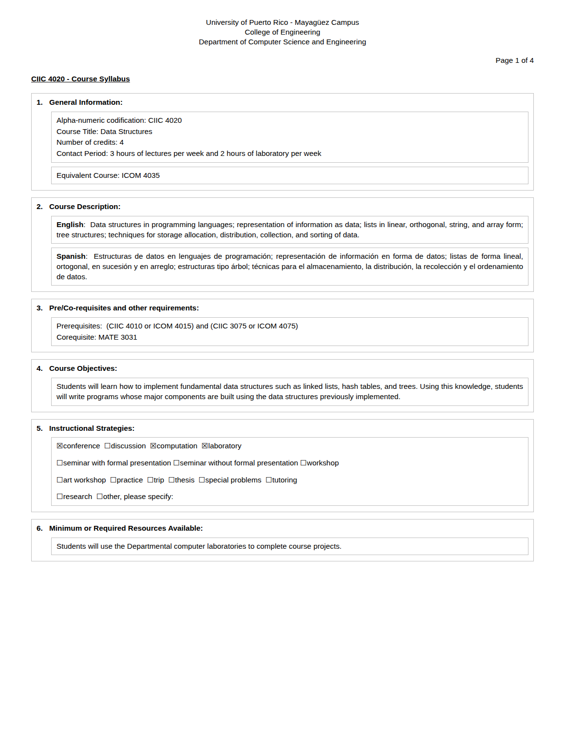University of Puerto Rico - Mayagüez Campus
College of Engineering
Department of Computer Science and Engineering
Page 1 of 4
CIIC 4020 - Course Syllabus
1. General Information:
Alpha-numeric codification: CIIC 4020
Course Title: Data Structures
Number of credits: 4
Contact Period: 3 hours of lectures per week and 2 hours of laboratory per week
Equivalent Course: ICOM 4035
2. Course Description:
English: Data structures in programming languages; representation of information as data; lists in linear, orthogonal, string, and array form; tree structures; techniques for storage allocation, distribution, collection, and sorting of data.
Spanish: Estructuras de datos en lenguajes de programación; representación de información en forma de datos; listas de forma lineal, ortogonal, en sucesión y en arreglo; estructuras tipo árbol; técnicas para el almacenamiento, la distribución, la recolección y el ordenamiento de datos.
3. Pre/Co-requisites and other requirements:
Prerequisites: (CIIC 4010 or ICOM 4015) and (CIIC 3075 or ICOM 4075)
Corequisite: MATE 3031
4. Course Objectives:
Students will learn how to implement fundamental data structures such as linked lists, hash tables, and trees. Using this knowledge, students will write programs whose major components are built using the data structures previously implemented.
5. Instructional Strategies:
☒conference ☐discussion ☒computation ☒laboratory
☐seminar with formal presentation ☐seminar without formal presentation ☐workshop
☐art workshop ☐practice ☐trip ☐thesis ☐special problems ☐tutoring
☐research ☐other, please specify:
6. Minimum or Required Resources Available:
Students will use the Departmental computer laboratories to complete course projects.